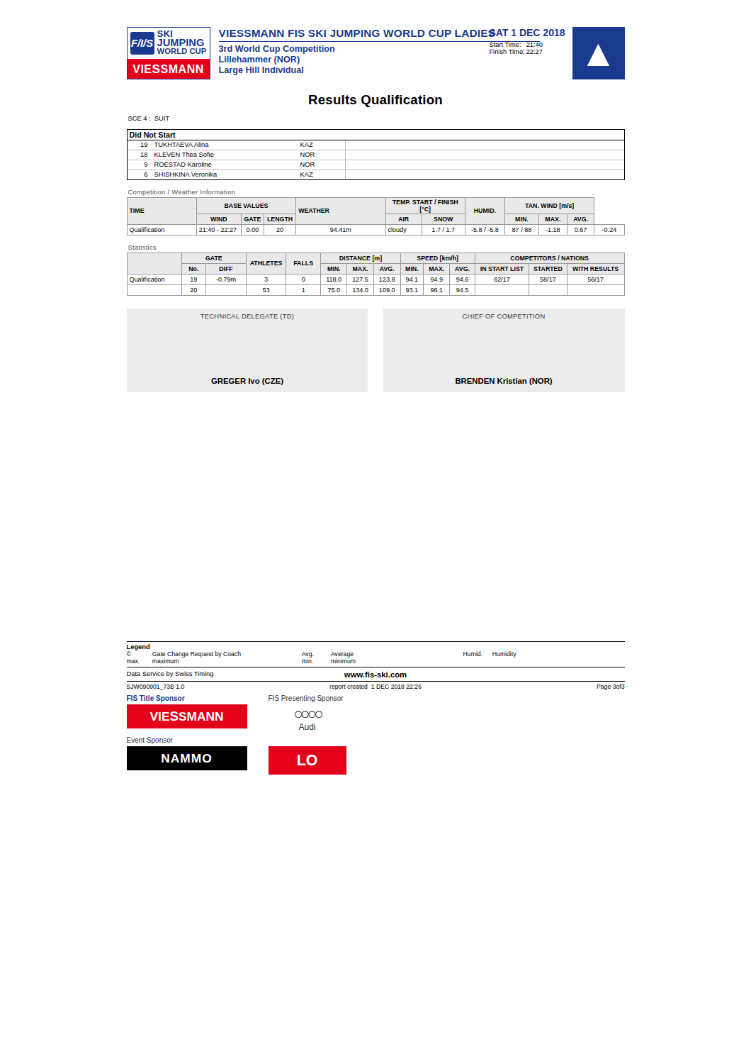F/I/S
SKI JUMPING WORLD CUP
VIESSMANN
VIESSMANN FIS SKI JUMPING WORLD CUP LADIES
3rd World Cup Competition
Lillehammer (NOR)
Large Hill Individual
SAT 1 DEC 2018
| Start Time: | 21:40 |
| Finish Time: | 22:27 |
▲
Results Qualification
SCE 4 : SUIT
Did Not Start
| 19 | TUKHTAEVA Alina | KAZ | |
| 18 | KLEVEN Thea Sofie | NOR | |
| 9 | ROESTAD Karoline | NOR | |
| 6 | SHISHKINA Veronika | KAZ | |
Competition / Weather Information
| TIME | BASE VALUES | WEATHER | TEMP. START / FINISH [°C] | HUMID. | TAN. WIND [m/s] |
| --- | --- | --- | --- | --- | --- |
| WIND | GATE | LENGTH | AIR | SNOW | MIN. | MAX. | AVG. |
| Qualification | 21:40 - 22:27 | 0.00 | 20 | 94.41m | cloudy | 1.7 / 1.7 | -5.8 / -5.8 | 87 / 88 | -1.18 | 0.67 | -0.24 |
Statistics
| | GATE | ATHLETES | FALLS | DISTANCE [m] | SPEED [km/h] | COMPETITORS / NATIONS |
| --- | --- | --- | --- | --- | --- | --- |
| No. | DIFF | MIN. | MAX. | AVG. | MIN. | MAX. | AVG. | IN START LIST | STARTED | WITH RESULTS |
| Qualification | 19 | -0.79m | 3 | 0 | 118.0 | 127.5 | 123.8 | 94.1 | 94.9 | 94.6 | 62/17 | 58/17 | 56/17 |
| | 20 | | 53 | 1 | 75.0 | 134.0 | 109.0 | 93.1 | 96.1 | 94.5 | | | |
TECHNICAL DELEGATE (TD)
GREGER Ivo (CZE)
CHIEF OF COMPETITION
BRENDEN Kristian (NOR)
Legend
| © | Gate Change Request by Coach | Avg. | Average | Humid. | Humidity |
| max. | maximum | min. | minimum | | |
Data Service by Swiss Timing
www.fis-ski.com
SJW090901_73B 1.0
report created 1 DEC 2018 22:26
Page 3of3
FIS Title Sponsor
VIESSMANN
FIS Presenting Sponsor
○○○○
Audi
Event Sponsor
NAMMO
LO